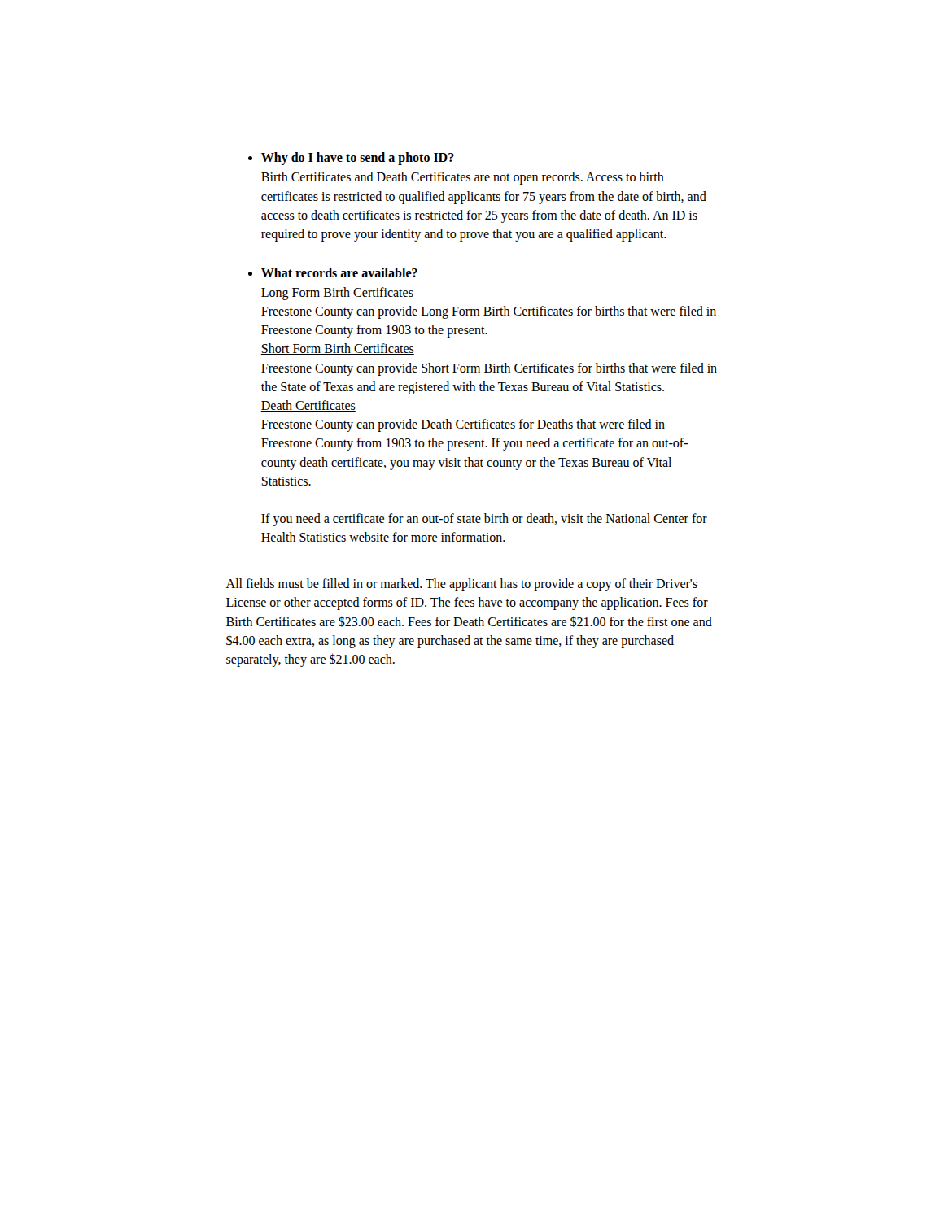Why do I have to send a photo ID? Birth Certificates and Death Certificates are not open records. Access to birth certificates is restricted to qualified applicants for 75 years from the date of birth, and access to death certificates is restricted for 25 years from the date of death. An ID is required to prove your identity and to prove that you are a qualified applicant.
What records are available? Long Form Birth Certificates Freestone County can provide Long Form Birth Certificates for births that were filed in Freestone County from 1903 to the present. Short Form Birth Certificates Freestone County can provide Short Form Birth Certificates for births that were filed in the State of Texas and are registered with the Texas Bureau of Vital Statistics. Death Certificates Freestone County can provide Death Certificates for Deaths that were filed in Freestone County from 1903 to the present. If you need a certificate for an out-of-county death certificate, you may visit that county or the Texas Bureau of Vital Statistics.
If you need a certificate for an out-of state birth or death, visit the National Center for Health Statistics website for more information.
All fields must be filled in or marked. The applicant has to provide a copy of their Driver's License or other accepted forms of ID. The fees have to accompany the application. Fees for Birth Certificates are $23.00 each. Fees for Death Certificates are $21.00 for the first one and $4.00 each extra, as long as they are purchased at the same time, if they are purchased separately, they are $21.00 each.